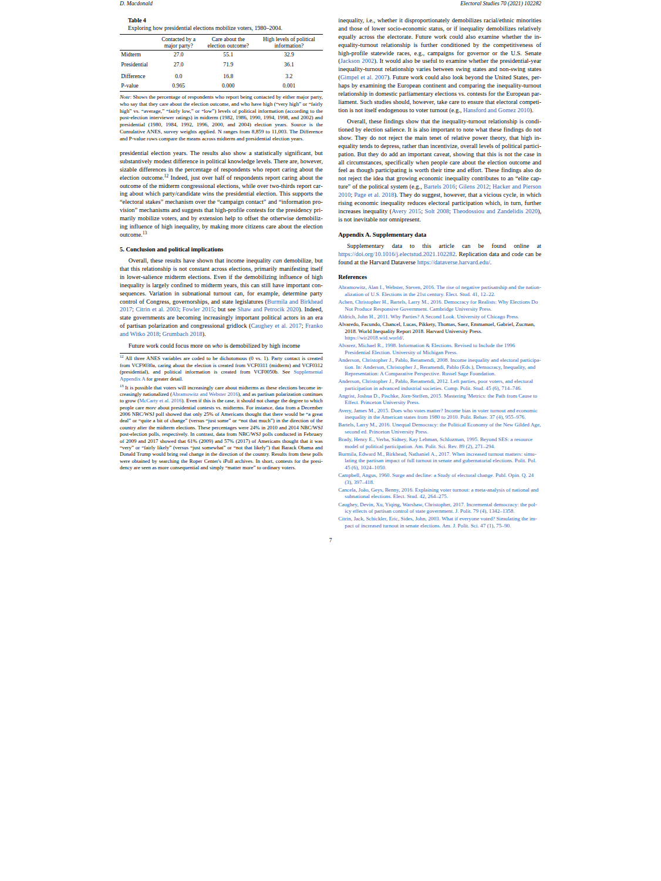D. Macdonald
Electoral Studies 70 (2021) 102282
Table 4
Exploring how presidential elections mobilize voters, 1980–2004.
| | Contacted by a major party? | Care about the election outcome? | High levels of political information? |
| --- | --- | --- | --- |
| Midterm | 27.0 | 55.1 | 32.9 |
| Presidential | 27.0 | 71.9 | 36.1 |
| Difference | 0.0 | 16.8 | 3.2 |
| P-value | 0.965 | 0.000 | 0.001 |
Note: Shows the percentage of respondents who report being contacted by either major party, who say that they care about the election outcome, and who have high (“very high” or “fairly high” vs. “average,” “fairly low,” or “low”) levels of political information (according to the post-election interviewer ratings) in midterm (1982, 1986, 1990, 1994, 1998, and 2002) and presidential (1980, 1984, 1992, 1996, 2000, and 2004) election years. Source is the Cumulative ANES, survey weights applied. N ranges from 8,859 to 11,003. The Difference and P-value rows compare the means across midterm and presidential election years.
presidential election years. The results also show a statistically significant, but substantively modest difference in political knowledge levels. There are, however, sizable differences in the percentage of respondents who report caring about the election outcome.12 Indeed, just over half of respondents report caring about the outcome of the midterm congressional elections, while over two-thirds report caring about which party/candidate wins the presidential election. This supports the “electoral stakes” mechanism over the “campaign contact” and “information provision” mechanisms and suggests that high-profile contests for the presidency primarily mobilize voters, and by extension help to offset the otherwise demobilizing influence of high inequality, by making more citizens care about the election outcome.13
5. Conclusion and political implications
Overall, these results have shown that income inequality can demobilize, but that this relationship is not constant across elections, primarily manifesting itself in lower-salience midterm elections. Even if the demobilizing influence of high inequality is largely confined to midterm years, this can still have important consequences. Variation in subnational turnout can, for example, determine party control of Congress, governorships, and state legislatures (Burmila and Birkhead 2017; Citrin et al. 2003; Fowler 2015; but see Shaw and Petrocik 2020). Indeed, state governments are becoming increasingly important political actors in an era of partisan polarization and congressional gridlock (Caughey et al. 2017; Franko and Witko 2018; Grumbach 2018).
Future work could focus more on who is demobilized by high income
12 All three ANES variables are coded to be dichotomous (0 vs. 1). Party contact is created from VCF9030a, caring about the election is created from VCF0311 (midterm) and VCF0312 (presidential), and political information is created from VCF0050b. See Supplemental Appendix A for greater detail.
13 It is possible that voters will increasingly care about midterms as these elections become increasingly nationalized (Abramowitz and Webster 2016), and as partisan polarization continues to grow (McCarty et al. 2016). Even if this is the case, it should not change the degree to which people care more about presidential contests vs. midterms. For instance, data from a December 2006 NBC/WSJ poll showed that only 25% of Americans thought that there would be “a great deal” or “quite a bit of change” (versus “just some” or “not that much”) in the direction of the country after the midterm elections. These percentages were 24% in 2010 and 2014 NBC/WSJ post-election polls, respectively. In contrast, data from NBC/WSJ polls conducted in February of 2009 and 2017 showed that 61% (2009) and 57% (2017) of Americans thought that it was “very” or “fairly likely” (versus “just somewhat” or “not that likely”) that Barack Obama and Donald Trump would bring real change in the direction of the country. Results from these polls were obtained by searching the Roper Center's iPoll archives. In short, contests for the presidency are seen as more consequential and simply “matter more” to ordinary voters.
inequality, i.e., whether it disproportionately demobilizes racial/ethnic minorities and those of lower socio-economic status, or if inequality demobilizes relatively equally across the electorate. Future work could also examine whether the inequality-turnout relationship is further conditioned by the competitiveness of high-profile statewide races, e.g., campaigns for governor or the U.S. Senate (Jackson 2002). It would also be useful to examine whether the presidential-year inequality-turnout relationship varies between swing states and non-swing states (Gimpel et al. 2007). Future work could also look beyond the United States, perhaps by examining the European continent and comparing the inequality-turnout relationship in domestic parliamentary elections vs. contests for the European parliament. Such studies should, however, take care to ensure that electoral competition is not itself endogenous to voter turnout (e.g., Hansford and Gomez 2010).
Overall, these findings show that the inequality-turnout relationship is conditioned by election salience. It is also important to note what these findings do not show. They do not reject the main tenet of relative power theory, that high inequality tends to depress, rather than incentivize, overall levels of political participation. But they do add an important caveat, showing that this is not the case in all circumstances, specifically when people care about the election outcome and feel as though participating is worth their time and effort. These findings also do not reject the idea that growing economic inequality contributes to an “elite capture” of the political system (e.g., Bartels 2016; Gilens 2012; Hacker and Pierson 2010; Page et al. 2018). They do suggest, however, that a vicious cycle, in which rising economic inequality reduces electoral participation which, in turn, further increases inequality (Avery 2015; Solt 2008; Theodossiou and Zandelidis 2020), is not inevitable nor omnipresent.
Appendix A. Supplementary data
Supplementary data to this article can be found online at https://doi.org/10.1016/j.electstud.2021.102282. Replication data and code can be found at the Harvard Dataverse https://dataverse.harvard.edu/.
References
Abramowitz, Alan I., Webster, Steven, 2016. The rise of negative partisanship and the nationalization of U.S. Elections in the 21st century. Elect. Stud. 41, 12–22.
Achen, Christopher H., Bartels, Larry M., 2016. Democracy for Realists: Why Elections Do Not Produce Responsive Government. Cambridge University Press.
Aldrich, John H., 2011. Why Parties? A Second Look. University of Chicago Press.
Alvaredo, Facundo, Chancel, Lucas, Pikkety, Thomas, Saez, Emmanuel, Gabriel, Zucman, 2018. World Inequality Report 2018. Harvard University Press. https://wir2018.wid.world/.
Alvarez, Michael R., 1998. Information & Elections. Revised to Include the 1996 Presidential Election. University of Michigan Press.
Anderson, Christopher J., Pablo, Beramendi, 2008. Income inequality and electoral participation. In: Anderson, Christopher J., Beramendi, Pablo (Eds.), Democracy, Inequality, and Representation: A Comparative Perspective. Russel Sage Foundation.
Anderson, Christopher J., Pablo, Beramendi, 2012. Left parties, poor voters, and electoral participation in advanced industrial societies. Comp. Polit. Stud. 45 (6), 714–746.
Angrist, Joshua D., Pischke, Jörn-Steffen, 2015. Mastering 'Metrics: the Path from Cause to Effect. Princeton University Press.
Avery, James M., 2015. Does who votes matter? Income bias in voter turnout and economic inequality in the American states from 1980 to 2010. Polit. Behav. 37 (4), 955–976.
Bartels, Larry M., 2016. Unequal Democracy: the Political Economy of the New Gilded Age, second ed. Princeton University Press.
Brady, Henry E., Verba, Sidney, Kay Lehman, Schlozman, 1995. Beyond SES: a resource model of political participation. Am. Polit. Sci. Rev. 89 (2), 271–294.
Burmila, Edward M., Birkhead, Nathaniel A., 2017. When increased turnout matters: simulating the partisan impact of full turnout in senate and gubernatorial elections. Polit. Pol. 45 (6), 1024–1050.
Campbell, Angus, 1960. Surge and decline: a Study of electoral change. Publ. Opin. Q. 24 (3), 397–418.
Cancela, João, Geys, Benny, 2016. Explaining voter turnout: a meta-analysis of national and subnational elections. Elect. Stud. 42, 264–275.
Caughey, Devin, Xu, Yiqing, Warshaw, Christopher, 2017. Incremental democracy: the policy effects of partisan control of state government. J. Polit. 79 (4), 1342–1358.
Citrin, Jack, Schickler, Eric, Sides, John, 2003. What if everyone voted? Simulating the impact of increased turnout in senate elections. Am. J. Polit. Sci. 47 (1), 75–90.
7